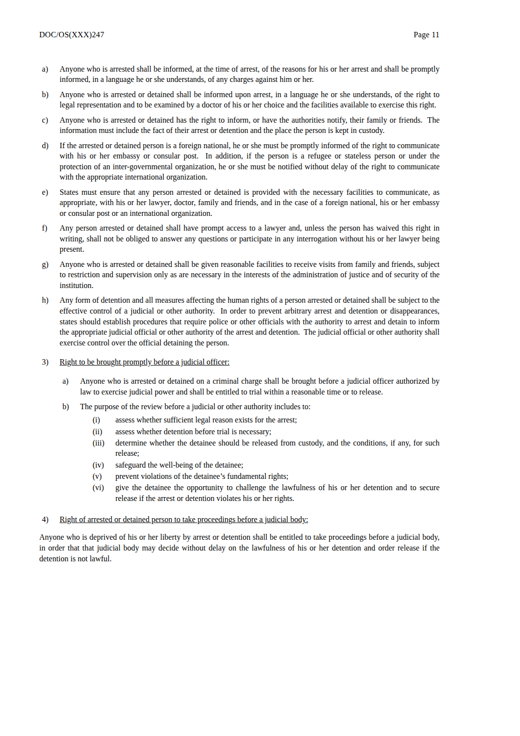DOC/OS(XXX)247 Page 11
Anyone who is arrested shall be informed, at the time of arrest, of the reasons for his or her arrest and shall be promptly informed, in a language he or she understands, of any charges against him or her.
Anyone who is arrested or detained shall be informed upon arrest, in a language he or she understands, of the right to legal representation and to be examined by a doctor of his or her choice and the facilities available to exercise this right.
Anyone who is arrested or detained has the right to inform, or have the authorities notify, their family or friends. The information must include the fact of their arrest or detention and the place the person is kept in custody.
If the arrested or detained person is a foreign national, he or she must be promptly informed of the right to communicate with his or her embassy or consular post. In addition, if the person is a refugee or stateless person or under the protection of an inter-governmental organization, he or she must be notified without delay of the right to communicate with the appropriate international organization.
States must ensure that any person arrested or detained is provided with the necessary facilities to communicate, as appropriate, with his or her lawyer, doctor, family and friends, and in the case of a foreign national, his or her embassy or consular post or an international organization.
Any person arrested or detained shall have prompt access to a lawyer and, unless the person has waived this right in writing, shall not be obliged to answer any questions or participate in any interrogation without his or her lawyer being present.
Anyone who is arrested or detained shall be given reasonable facilities to receive visits from family and friends, subject to restriction and supervision only as are necessary in the interests of the administration of justice and of security of the institution.
Any form of detention and all measures affecting the human rights of a person arrested or detained shall be subject to the effective control of a judicial or other authority. In order to prevent arbitrary arrest and detention or disappearances, states should establish procedures that require police or other officials with the authority to arrest and detain to inform the appropriate judicial official or other authority of the arrest and detention. The judicial official or other authority shall exercise control over the official detaining the person.
Right to be brought promptly before a judicial officer:
Anyone who is arrested or detained on a criminal charge shall be brought before a judicial officer authorized by law to exercise judicial power and shall be entitled to trial within a reasonable time or to release.
The purpose of the review before a judicial or other authority includes to:
assess whether sufficient legal reason exists for the arrest;
assess whether detention before trial is necessary;
determine whether the detainee should be released from custody, and the conditions, if any, for such release;
safeguard the well-being of the detainee;
prevent violations of the detainee’s fundamental rights;
give the detainee the opportunity to challenge the lawfulness of his or her detention and to secure release if the arrest or detention violates his or her rights.
Right of arrested or detained person to take proceedings before a judicial body:
Anyone who is deprived of his or her liberty by arrest or detention shall be entitled to take proceedings before a judicial body, in order that that judicial body may decide without delay on the lawfulness of his or her detention and order release if the detention is not lawful.